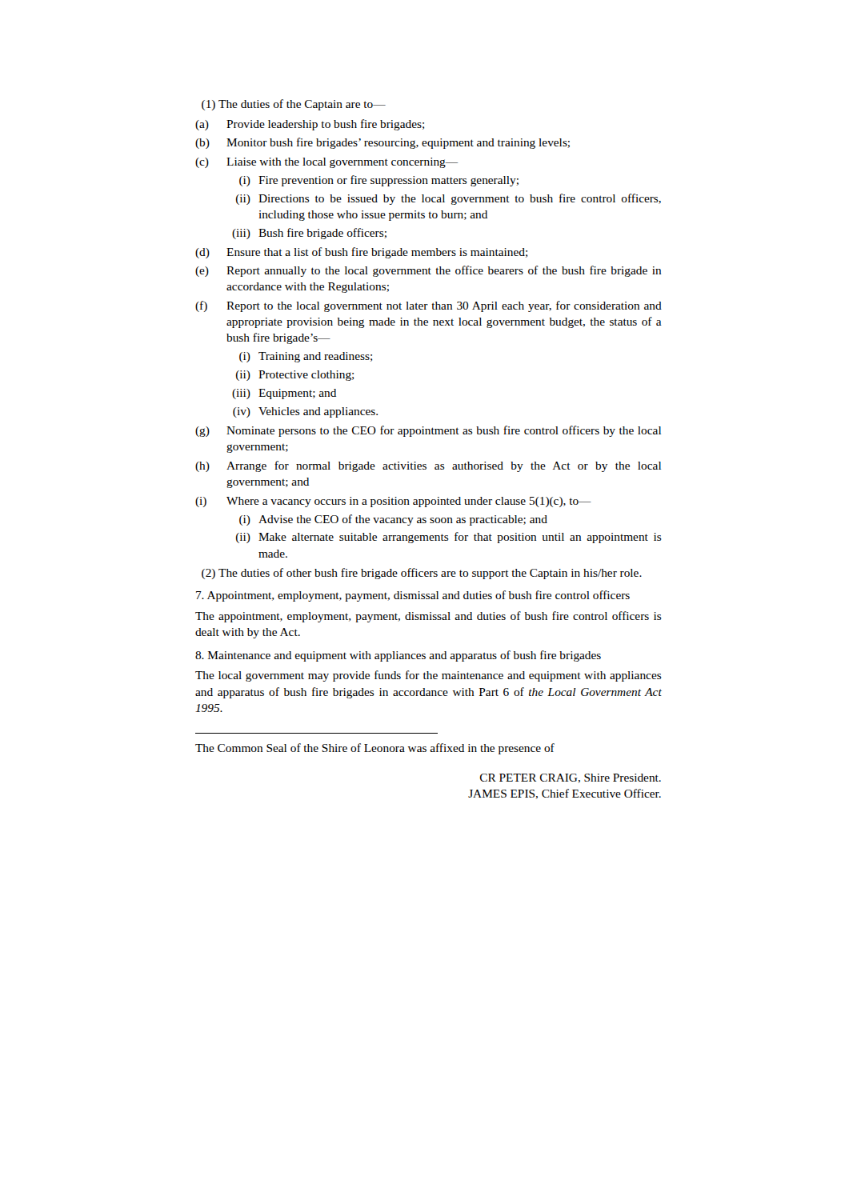(1) The duties of the Captain are to—
(a) Provide leadership to bush fire brigades;
(b) Monitor bush fire brigades’ resourcing, equipment and training levels;
(c) Liaise with the local government concerning—
(i) Fire prevention or fire suppression matters generally;
(ii) Directions to be issued by the local government to bush fire control officers, including those who issue permits to burn; and
(iii) Bush fire brigade officers;
(d) Ensure that a list of bush fire brigade members is maintained;
(e) Report annually to the local government the office bearers of the bush fire brigade in accordance with the Regulations;
(f) Report to the local government not later than 30 April each year, for consideration and appropriate provision being made in the next local government budget, the status of a bush fire brigade’s—
(i) Training and readiness;
(ii) Protective clothing;
(iii) Equipment; and
(iv) Vehicles and appliances.
(g) Nominate persons to the CEO for appointment as bush fire control officers by the local government;
(h) Arrange for normal brigade activities as authorised by the Act or by the local government; and
(i) Where a vacancy occurs in a position appointed under clause 5(1)(c), to—
(i) Advise the CEO of the vacancy as soon as practicable; and
(ii) Make alternate suitable arrangements for that position until an appointment is made.
(2) The duties of other bush fire brigade officers are to support the Captain in his/her role.
7. Appointment, employment, payment, dismissal and duties of bush fire control officers
The appointment, employment, payment, dismissal and duties of bush fire control officers is dealt with by the Act.
8. Maintenance and equipment with appliances and apparatus of bush fire brigades
The local government may provide funds for the maintenance and equipment with appliances and apparatus of bush fire brigades in accordance with Part 6 of the Local Government Act 1995.
The Common Seal of the Shire of Leonora was affixed in the presence of
CR PETER CRAIG, Shire President.
JAMES EPIS, Chief Executive Officer.